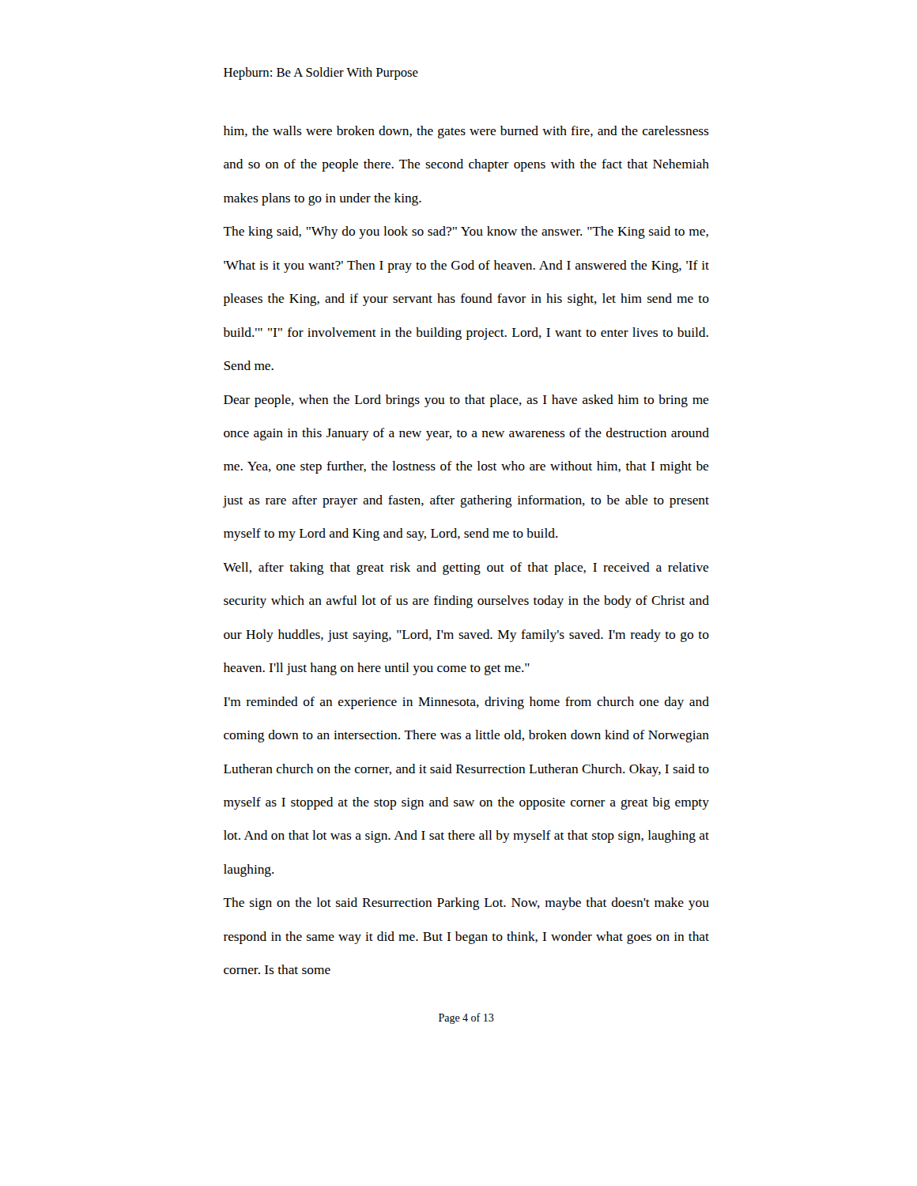Hepburn: Be A Soldier With Purpose
him, the walls were broken down, the gates were burned with fire, and the carelessness and so on of the people there. The second chapter opens with the fact that Nehemiah makes plans to go in under the king.
The king said, "Why do you look so sad?" You know the answer. "The King said to me, 'What is it you want?' Then I pray to the God of heaven. And I answered the King, 'If it pleases the King, and if your servant has found favor in his sight, let him send me to build.'" "I" for involvement in the building project. Lord, I want to enter lives to build. Send me.
Dear people, when the Lord brings you to that place, as I have asked him to bring me once again in this January of a new year, to a new awareness of the destruction around me. Yea, one step further, the lostness of the lost who are without him, that I might be just as rare after prayer and fasten, after gathering information, to be able to present myself to my Lord and King and say, Lord, send me to build.
Well, after taking that great risk and getting out of that place, I received a relative security which an awful lot of us are finding ourselves today in the body of Christ and our Holy huddles, just saying, "Lord, I'm saved. My family's saved. I'm ready to go to heaven. I'll just hang on here until you come to get me."
I'm reminded of an experience in Minnesota, driving home from church one day and coming down to an intersection. There was a little old, broken down kind of Norwegian Lutheran church on the corner, and it said Resurrection Lutheran Church. Okay, I said to myself as I stopped at the stop sign and saw on the opposite corner a great big empty lot. And on that lot was a sign. And I sat there all by myself at that stop sign, laughing at laughing.
The sign on the lot said Resurrection Parking Lot. Now, maybe that doesn't make you respond in the same way it did me. But I began to think, I wonder what goes on in that corner. Is that some
Page 4 of 13